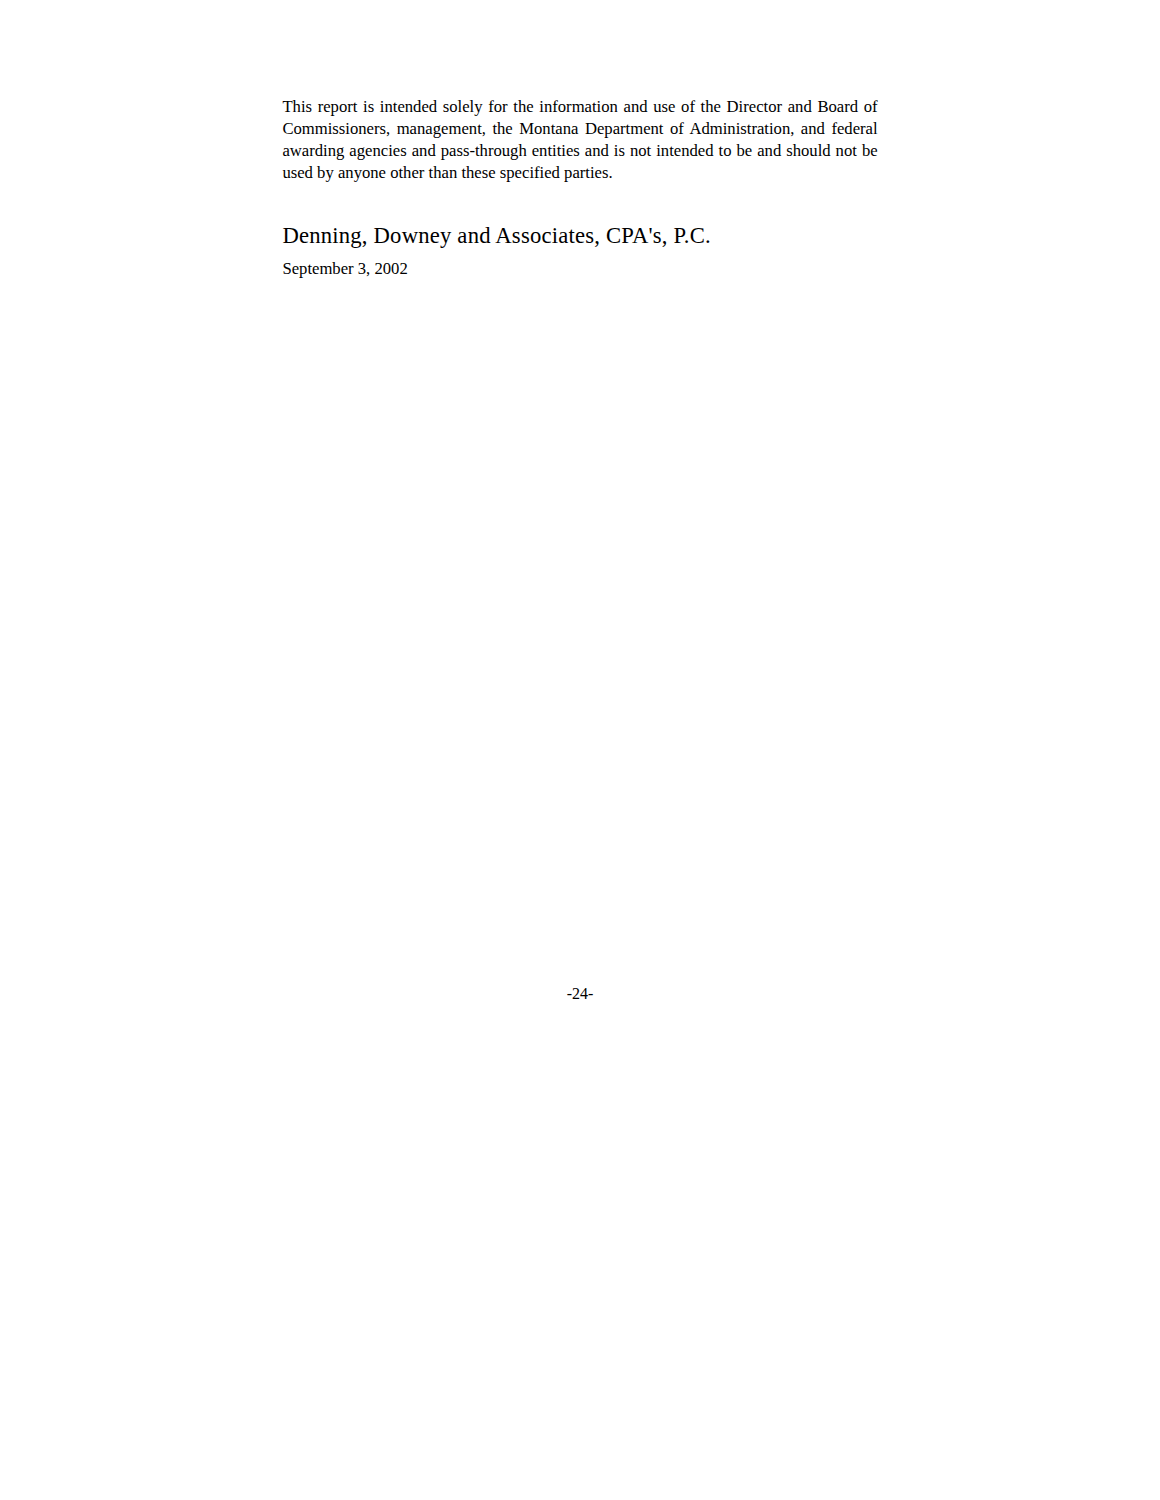This report is intended solely for the information and use of the Director and Board of Commissioners, management, the Montana Department of Administration, and federal awarding agencies and pass-through entities and is not intended to be and should not be used by anyone other than these specified parties.
Denning, Downey and Associates, CPA's, P.C.
September 3, 2002
-24-